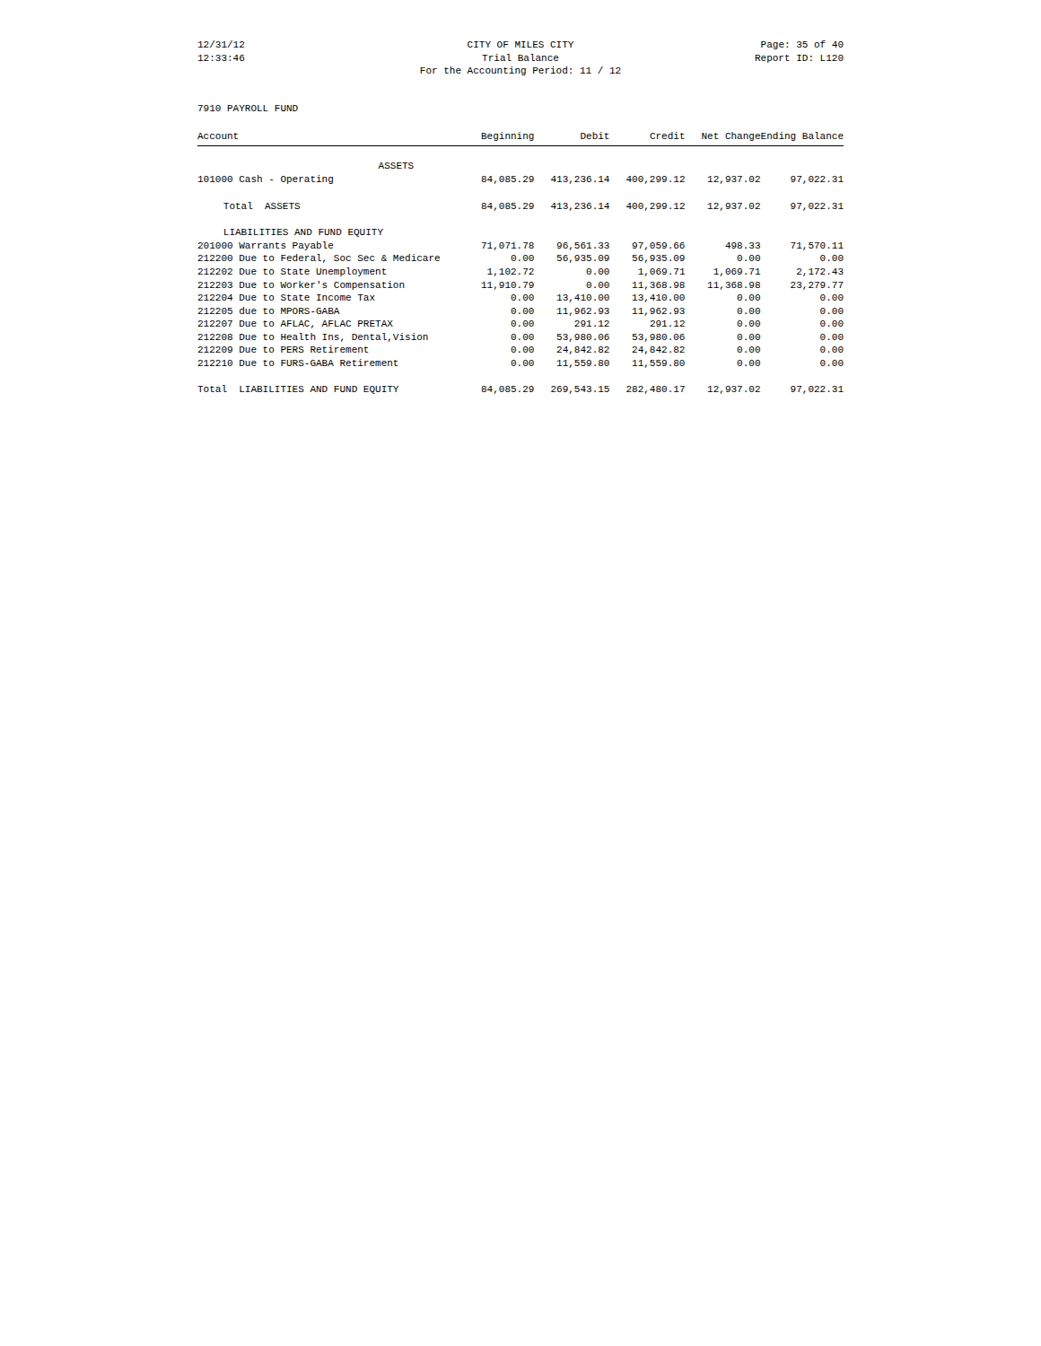12/31/12
12:33:46
CITY OF MILES CITY
Trial Balance
For the Accounting Period: 11 / 12
Page: 35 of 40
Report ID: L120
7910 PAYROLL FUND
| Account | Beginning | Debit | Credit | Net Change | Ending Balance |
| --- | --- | --- | --- | --- | --- |
| ASSETS | |
| 101000 Cash - Operating | 84,085.29 | 413,236.14 | 400,299.12 | 12,937.02 | 97,022.31 |
| Total ASSETS | 84,085.29 | 413,236.14 | 400,299.12 | 12,937.02 | 97,022.31 |
| LIABILITIES AND FUND EQUITY | |
| 201000 Warrants Payable | 71,071.78 | 96,561.33 | 97,059.66 | 498.33 | 71,570.11 |
| 212200 Due to Federal, Soc Sec & Medicare | 0.00 | 56,935.09 | 56,935.09 | 0.00 | 0.00 |
| 212202 Due to State Unemployment | 1,102.72 | 0.00 | 1,069.71 | 1,069.71 | 2,172.43 |
| 212203 Due to Worker's Compensation | 11,910.79 | 0.00 | 11,368.98 | 11,368.98 | 23,279.77 |
| 212204 Due to State Income Tax | 0.00 | 13,410.00 | 13,410.00 | 0.00 | 0.00 |
| 212205 due to MPORS-GABA | 0.00 | 11,962.93 | 11,962.93 | 0.00 | 0.00 |
| 212207 Due to AFLAC, AFLAC PRETAX | 0.00 | 291.12 | 291.12 | 0.00 | 0.00 |
| 212208 Due to Health Ins, Dental,Vision | 0.00 | 53,980.06 | 53,980.06 | 0.00 | 0.00 |
| 212209 Due to PERS Retirement | 0.00 | 24,842.82 | 24,842.82 | 0.00 | 0.00 |
| 212210 Due to FURS-GABA Retirement | 0.00 | 11,559.80 | 11,559.80 | 0.00 | 0.00 |
| Total LIABILITIES AND FUND EQUITY | 84,085.29 | 269,543.15 | 282,480.17 | 12,937.02 | 97,022.31 |